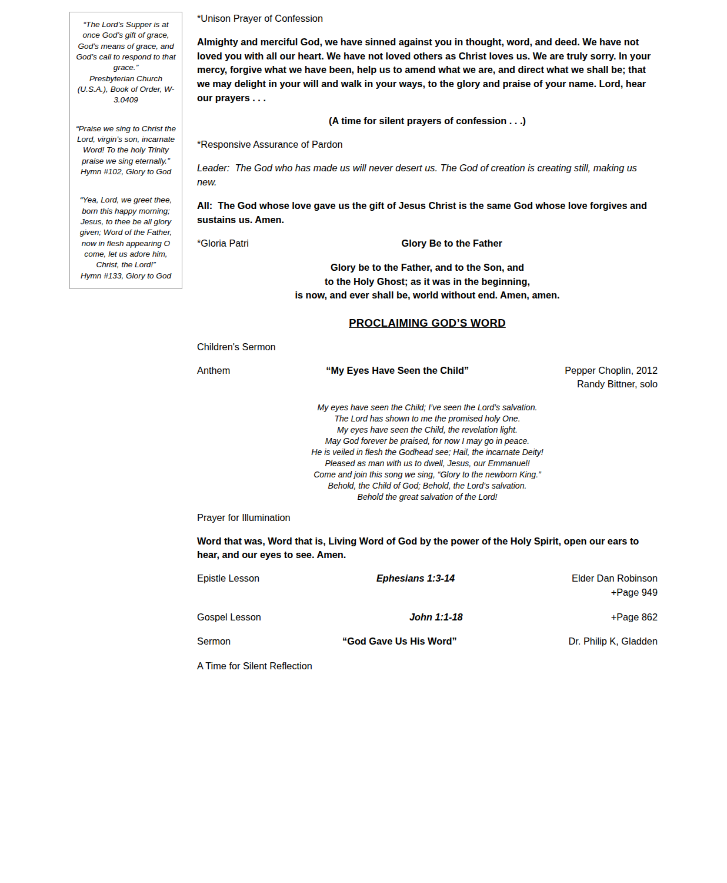“The Lord’s Supper is at once God’s gift of grace, God’s means of grace, and God’s call to respond to that grace.”
Presbyterian Church (U.S.A.), Book of Order, W-3.0409
“Praise we sing to Christ the Lord, virgin’s son, incarnate Word! To the holy Trinity praise we sing eternally.”
Hymn #102, Glory to God
“Yea, Lord, we greet thee, born this happy morning; Jesus, to thee be all glory given; Word of the Father, now in flesh appearing O come, let us adore him, Christ, the Lord!”
Hymn #133, Glory to God
*Unison Prayer of Confession
Almighty and merciful God, we have sinned against you in thought, word, and deed. We have not loved you with all our heart. We have not loved others as Christ loves us. We are truly sorry. In your mercy, forgive what we have been, help us to amend what we are, and direct what we shall be; that we may delight in your will and walk in your ways, to the glory and praise of your name. Lord, hear our prayers . . .
(A time for silent prayers of confession . . .)
*Responsive Assurance of Pardon
Leader: The God who has made us will never desert us. The God of creation is creating still, making us new.
All: The God whose love gave us the gift of Jesus Christ is the same God whose love forgives and sustains us. Amen.
*Gloria Patri Glory Be to the Father
Glory be to the Father, and to the Son, and to the Holy Ghost; as it was in the beginning, is now, and ever shall be, world without end. Amen, amen.
PROCLAIMING GOD’S WORD
Children's Sermon
Anthem “My Eyes Have Seen the Child” Pepper Choplin, 2012 Randy Bittner, solo
My eyes have seen the Child; I’ve seen the Lord’s salvation.
The Lord has shown to me the promised holy One.
My eyes have seen the Child, the revelation light.
May God forever be praised, for now I may go in peace.
He is veiled in flesh the Godhead see; Hail, the incarnate Deity!
Pleased as man with us to dwell, Jesus, our Emmanuel!
Come and join this song we sing, “Glory to the newborn King.”
Behold, the Child of God; Behold, the Lord’s salvation.
Behold the great salvation of the Lord!
Prayer for Illumination
Word that was, Word that is, Living Word of God by the power of the Holy Spirit, open our ears to hear, and our eyes to see. Amen.
Epistle Lesson Ephesians 1:3-14 Elder Dan Robinson +Page 949
Gospel Lesson John 1:1-18 +Page 862
Sermon “God Gave Us His Word” Dr. Philip K, Gladden
A Time for Silent Reflection